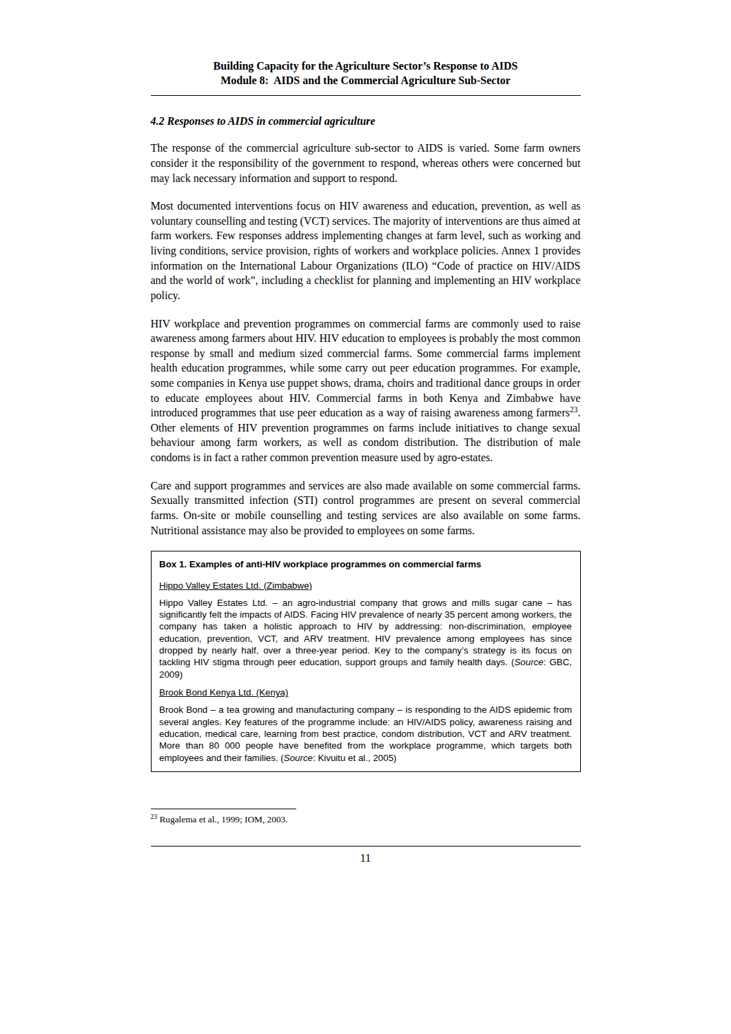Building Capacity for the Agriculture Sector’s Response to AIDS
Module 8: AIDS and the Commercial Agriculture Sub-Sector
4.2 Responses to AIDS in commercial agriculture
The response of the commercial agriculture sub-sector to AIDS is varied. Some farm owners consider it the responsibility of the government to respond, whereas others were concerned but may lack necessary information and support to respond.
Most documented interventions focus on HIV awareness and education, prevention, as well as voluntary counselling and testing (VCT) services. The majority of interventions are thus aimed at farm workers. Few responses address implementing changes at farm level, such as working and living conditions, service provision, rights of workers and workplace policies. Annex 1 provides information on the International Labour Organizations (ILO) “Code of practice on HIV/AIDS and the world of work”, including a checklist for planning and implementing an HIV workplace policy.
HIV workplace and prevention programmes on commercial farms are commonly used to raise awareness among farmers about HIV. HIV education to employees is probably the most common response by small and medium sized commercial farms. Some commercial farms implement health education programmes, while some carry out peer education programmes. For example, some companies in Kenya use puppet shows, drama, choirs and traditional dance groups in order to educate employees about HIV. Commercial farms in both Kenya and Zimbabwe have introduced programmes that use peer education as a way of raising awareness among farmers23. Other elements of HIV prevention programmes on farms include initiatives to change sexual behaviour among farm workers, as well as condom distribution. The distribution of male condoms is in fact a rather common prevention measure used by agro-estates.
Care and support programmes and services are also made available on some commercial farms. Sexually transmitted infection (STI) control programmes are present on several commercial farms. On-site or mobile counselling and testing services are also available on some farms. Nutritional assistance may also be provided to employees on some farms.
Box 1. Examples of anti-HIV workplace programmes on commercial farms
Hippo Valley Estates Ltd. (Zimbabwe)
Hippo Valley Estates Ltd. – an agro-industrial company that grows and mills sugar cane – has significantly felt the impacts of AIDS. Facing HIV prevalence of nearly 35 percent among workers, the company has taken a holistic approach to HIV by addressing: non-discrimination, employee education, prevention, VCT, and ARV treatment. HIV prevalence among employees has since dropped by nearly half, over a three-year period. Key to the company’s strategy is its focus on tackling HIV stigma through peer education, support groups and family health days. (Source: GBC, 2009)
Brook Bond Kenya Ltd. (Kenya)
Brook Bond – a tea growing and manufacturing company – is responding to the AIDS epidemic from several angles. Key features of the programme include: an HIV/AIDS policy, awareness raising and education, medical care, learning from best practice, condom distribution, VCT and ARV treatment. More than 80 000 people have benefited from the workplace programme, which targets both employees and their families. (Source: Kivuitu et al., 2005)
23 Rugalema et al., 1999; IOM, 2003.
11